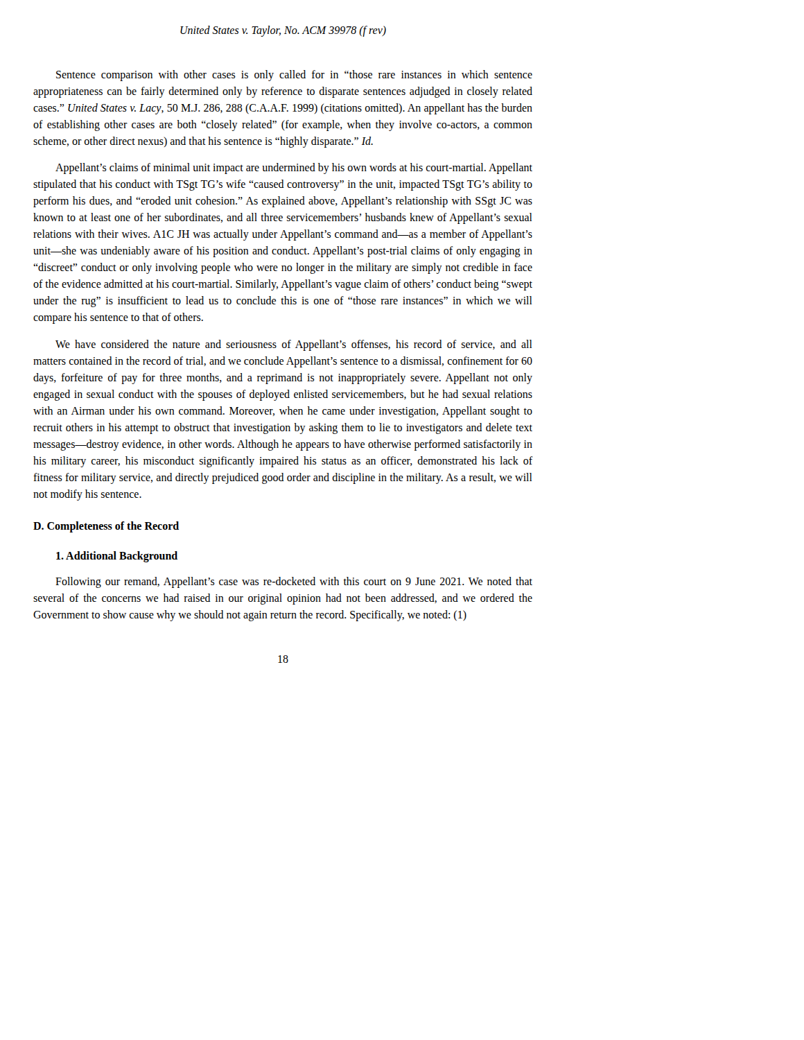United States v. Taylor, No. ACM 39978 (f rev)
Sentence comparison with other cases is only called for in “those rare instances in which sentence appropriateness can be fairly determined only by reference to disparate sentences adjudged in closely related cases.” United States v. Lacy, 50 M.J. 286, 288 (C.A.A.F. 1999) (citations omitted). An appellant has the burden of establishing other cases are both “closely related” (for example, when they involve co-actors, a common scheme, or other direct nexus) and that his sentence is “highly disparate.” Id.
Appellant’s claims of minimal unit impact are undermined by his own words at his court-martial. Appellant stipulated that his conduct with TSgt TG’s wife “caused controversy” in the unit, impacted TSgt TG’s ability to perform his dues, and “eroded unit cohesion.” As explained above, Appellant’s relationship with SSgt JC was known to at least one of her subordinates, and all three servicemembers’ husbands knew of Appellant’s sexual relations with their wives. A1C JH was actually under Appellant’s command and—as a member of Appellant’s unit—she was undeniably aware of his position and conduct. Appellant’s post-trial claims of only engaging in “discreet” conduct or only involving people who were no longer in the military are simply not credible in face of the evidence admitted at his court-martial. Similarly, Appellant’s vague claim of others’ conduct being “swept under the rug” is insufficient to lead us to conclude this is one of “those rare instances” in which we will compare his sentence to that of others.
We have considered the nature and seriousness of Appellant’s offenses, his record of service, and all matters contained in the record of trial, and we conclude Appellant’s sentence to a dismissal, confinement for 60 days, forfeiture of pay for three months, and a reprimand is not inappropriately severe. Appellant not only engaged in sexual conduct with the spouses of deployed enlisted servicemembers, but he had sexual relations with an Airman under his own command. Moreover, when he came under investigation, Appellant sought to recruit others in his attempt to obstruct that investigation by asking them to lie to investigators and delete text messages—destroy evidence, in other words. Although he appears to have otherwise performed satisfactorily in his military career, his misconduct significantly impaired his status as an officer, demonstrated his lack of fitness for military service, and directly prejudiced good order and discipline in the military. As a result, we will not modify his sentence.
D. Completeness of the Record
1. Additional Background
Following our remand, Appellant’s case was re-docketed with this court on 9 June 2021. We noted that several of the concerns we had raised in our original opinion had not been addressed, and we ordered the Government to show cause why we should not again return the record. Specifically, we noted: (1)
18